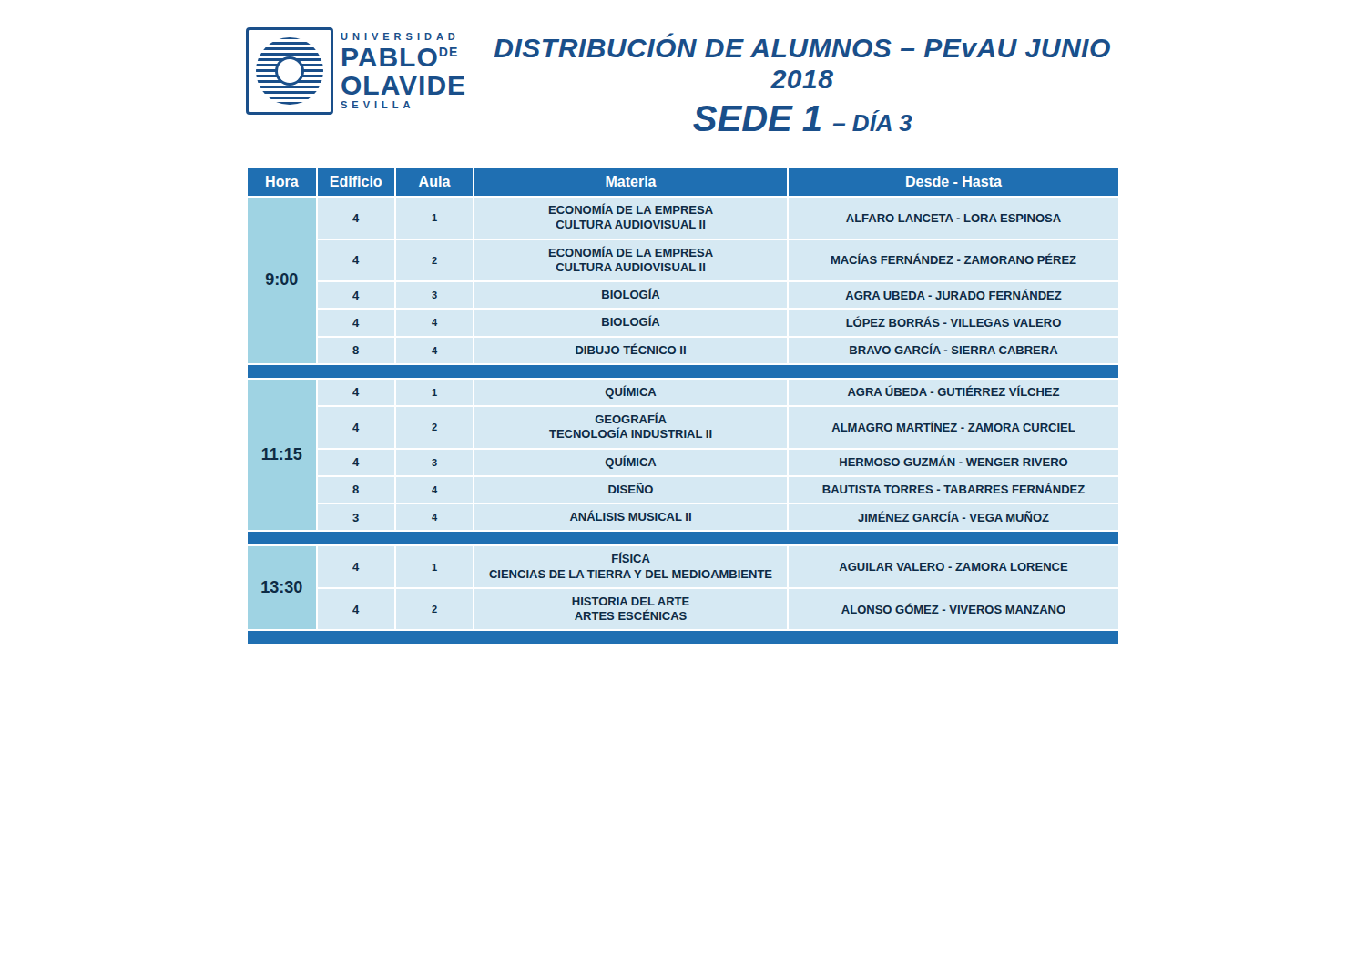UNIVERSIDAD
PABLODE
OLAVIDE
SEVILLA
DISTRIBUCIÓN DE ALUMNOS – PEvAU JUNIO 2018
SEDE 1 – DÍA 3
| Hora | Edificio | Aula | Materia | Desde - Hasta |
| --- | --- | --- | --- | --- |
| 9:00 | 4 | 1 | ECONOMÍA DE LA EMPRESA CULTURA AUDIOVISUAL II | ALFARO LANCETA - LORA ESPINOSA |
| 4 | 2 | ECONOMÍA DE LA EMPRESA CULTURA AUDIOVISUAL II | MACÍAS FERNÁNDEZ - ZAMORANO PÉREZ |
| 4 | 3 | BIOLOGÍA | AGRA UBEDA - JURADO FERNÁNDEZ |
| 4 | 4 | BIOLOGÍA | LÓPEZ BORRÁS - VILLEGAS VALERO |
| 8 | 4 | DIBUJO TÉCNICO II | BRAVO GARCÍA - SIERRA CABRERA |
| 11:15 | 4 | 1 | QUÍMICA | AGRA ÚBEDA - GUTIÉRREZ VÍLCHEZ |
| 4 | 2 | GEOGRAFÍA TECNOLOGÍA INDUSTRIAL II | ALMAGRO MARTÍNEZ - ZAMORA CURCIEL |
| 4 | 3 | QUÍMICA | HERMOSO GUZMÁN - WENGER RIVERO |
| 8 | 4 | DISEÑO | BAUTISTA TORRES - TABARRES FERNÁNDEZ |
| 3 | 4 | ANÁLISIS MUSICAL II | JIMÉNEZ GARCÍA - VEGA MUÑOZ |
| 13:30 | 4 | 1 | FÍSICA CIENCIAS DE LA TIERRA Y DEL MEDIOAMBIENTE | AGUILAR VALERO - ZAMORA LORENCE |
| 4 | 2 | HISTORIA DEL ARTE ARTES ESCÉNICAS | ALONSO GÓMEZ - VIVEROS MANZANO |